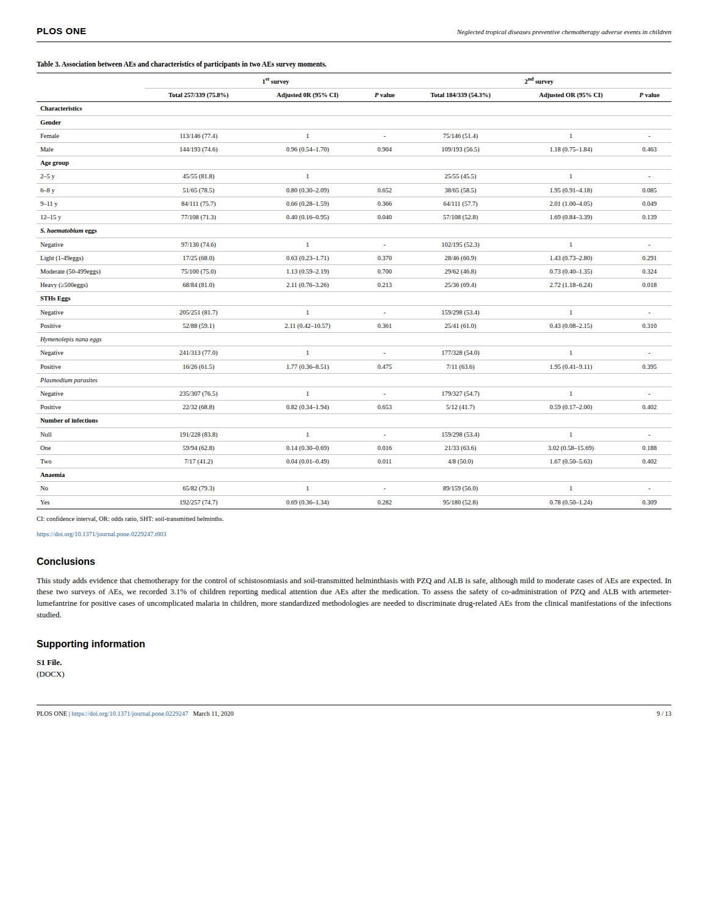PLOS ONE
Neglected tropical diseases preventive chemotherapy adverse events in children
Table 3. Association between AEs and characteristics of participants in two AEs survey moments.
| | 1 st survey | 2 nd survey |
| --- | --- | --- |
| Total 257/339 (75.8%) | Adjusted 0R (95% CI) | P value | Total 184/339 (54.3%) | Adjusted OR (95% CI) | P value |
| Characteristics | | | | | | |
| Gender |
| Female | 113/146 (77.4) | 1 | - | 75/146 (51.4) | 1 | - |
| Male | 144/193 (74.6) | 0.96 (0.54–1.70) | 0.904 | 109/193 (56.5) | 1.18 (0.75–1.84) | 0.463 |
| Age group |
| 2–5 y | 45/55 (81.8) | 1 | | 25/55 (45.5) | 1 | - |
| 6–8 y | 51/65 (78.5) | 0.80 (0.30–2.09) | 0.652 | 38/65 (58.5) | 1.95 (0.91–4.18) | 0.085 |
| 9–11 y | 84/111 (75.7) | 0.66 (0.28–1.59) | 0.366 | 64/111 (57.7) | 2.01 (1.00–4.05) | 0.049 |
| 12–15 y | 77/108 (71.3) | 0.40 (0.16–0.95) | 0.040 | 57/108 (52.8) | 1.69 (0.84–3.39) | 0.139 |
| S. haematobium eggs |
| Negative | 97/130 (74.6) | 1 | - | 102/195 (52.3) | 1 | - |
| Light (1-49eggs) | 17/25 (68.0) | 0.63 (0.23–1.71) | 0.370 | 28/46 (60.9) | 1.43 (0.73–2.80) | 0.291 |
| Moderate (50-499eggs) | 75/100 (75.0) | 1.13 (0.59–2.19) | 0.700 | 29/62 (46.8) | 0.73 (0.40–1.35) | 0.324 |
| Heavy (≥500eggs) | 68/84 (81.0) | 2.11 (0.76–3.26) | 0.213 | 25/36 (69.4) | 2.72 (1.18–6.24) | 0.018 |
| STHs Eggs |
| Negative | 205/251 (81.7) | 1 | - | 159/298 (53.4) | 1 | - |
| Positive | 52/88 (59.1) | 2.11 (0.42–10.57) | 0.361 | 25/41 (61.0) | 0.43 (0.08–2.15) | 0.310 |
| Hymenolepis nana eggs |
| Negative | 241/313 (77.0) | 1 | - | 177/328 (54.0) | 1 | - |
| Positive | 16/26 (61.5) | 1.77 (0.36–8.51) | 0.475 | 7/11 (63.6) | 1.95 (0.41–9.11) | 0.395 |
| Plasmodium parasites |
| Negative | 235/307 (76.5) | 1 | - | 179/327 (54.7) | 1 | - |
| Positive | 22/32 (68.8) | 0.82 (0.34–1.94) | 0.653 | 5/12 (41.7) | 0.59 (0.17–2.00) | 0.402 |
| Number of infections |
| Null | 191/228 (83.8) | 1 | - | 159/298 (53.4) | 1 | - |
| One | 59/94 (62.8) | 0.14 (0.30–0.69) | 0.016 | 21/33 (63.6) | 3.02 (0.58–15.69) | 0.188 |
| Two | 7/17 (41.2) | 0.04 (0.01–0.49) | 0.011 | 4/8 (50.0) | 1.67 (0.50–5.63) | 0.402 |
| Anaemia |
| No | 65/82 (79.3) | 1 | - | 89/159 (56.0) | 1 | - |
| Yes | 192/257 (74.7) | 0.69 (0.36–1.34) | 0.282 | 95/180 (52.8) | 0.78 (0.50–1.24) | 0.309 |
CI: confidence interval, OR: odds ratio, SHT: soil-transmitted helminths.
https://doi.org/10.1371/journal.pone.0229247.t003
Conclusions
This study adds evidence that chemotherapy for the control of schistosomiasis and soil-transmitted helminthiasis with PZQ and ALB is safe, although mild to moderate cases of AEs are expected. In these two surveys of AEs, we recorded 3.1% of children reporting medical attention due AEs after the medication. To assess the safety of co-administration of PZQ and ALB with artemeter-lumefantrine for positive cases of uncomplicated malaria in children, more standardized methodologies are needed to discriminate drug-related AEs from the clinical manifestations of the infections studied.
Supporting information
S1 File.
(DOCX)
PLOS ONE | https://doi.org/10.1371/journal.pone.0229247 March 11, 2020
9 / 13